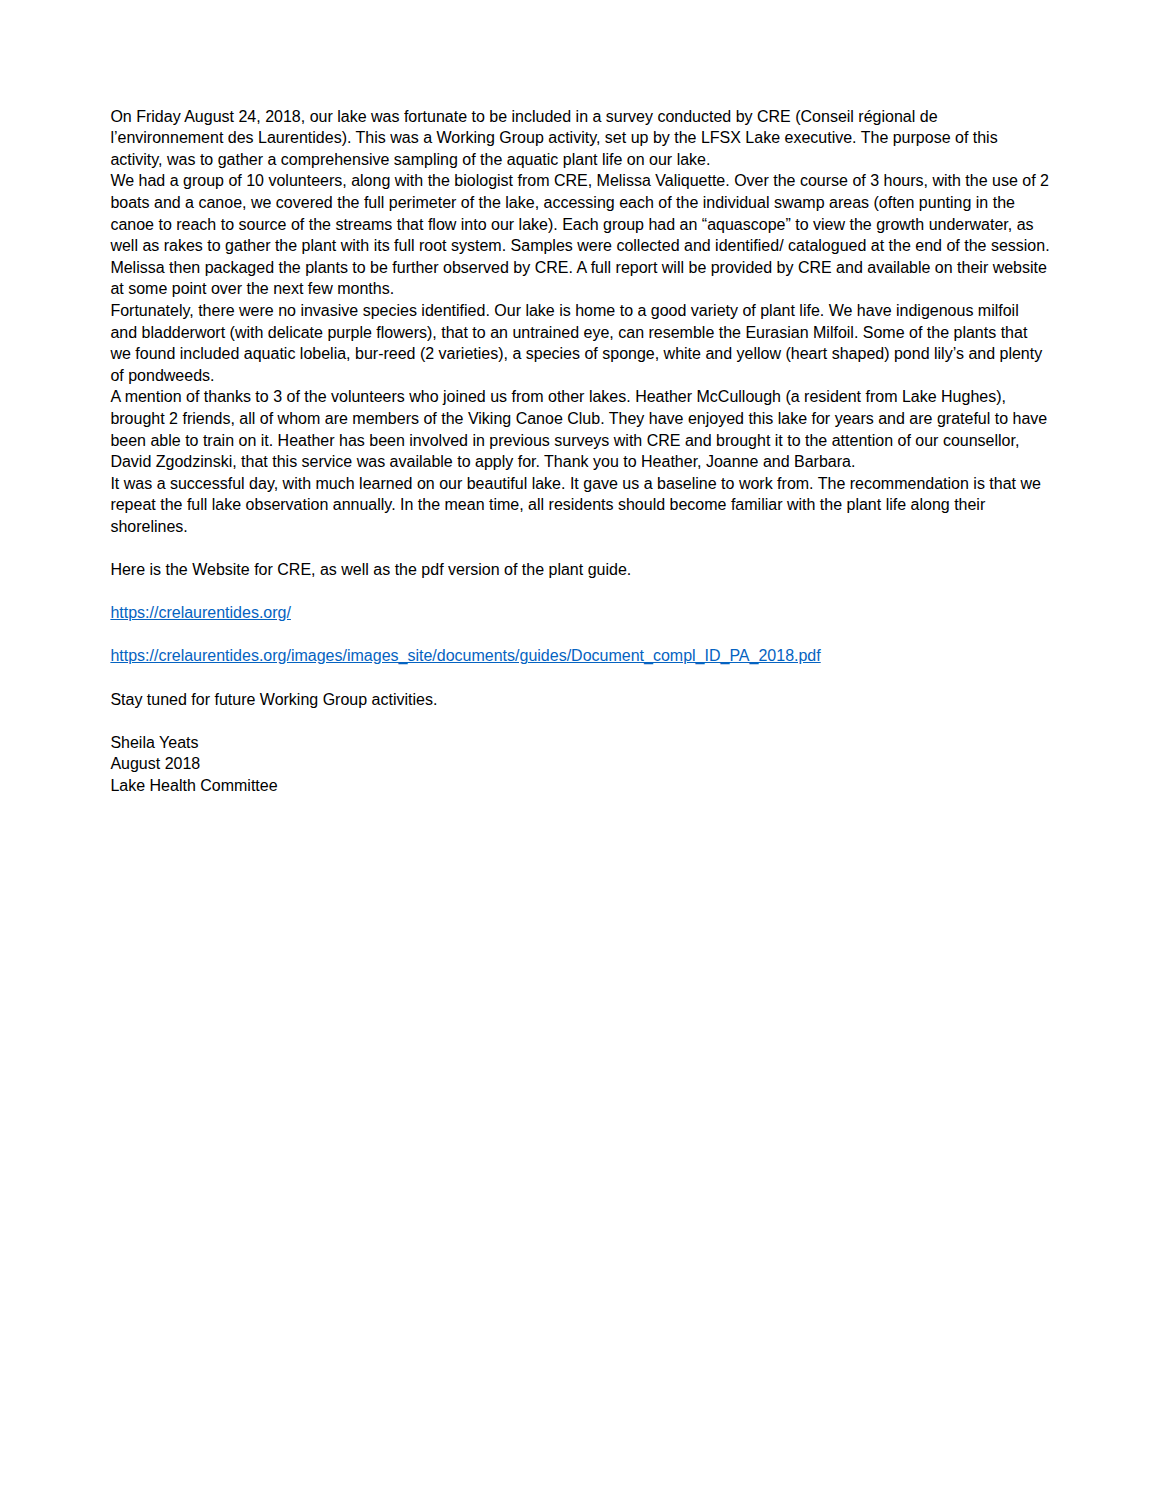On Friday August 24, 2018, our lake was fortunate to be included in a survey conducted by CRE (Conseil régional de l’environnement des Laurentides). This was a Working Group activity, set up by the LFSX Lake executive. The purpose of this activity, was to gather a comprehensive sampling of the aquatic plant life on our lake.
We had a group of 10 volunteers, along with the biologist from CRE, Melissa Valiquette. Over the course of 3 hours, with the use of 2 boats and a canoe, we covered the full perimeter of the lake, accessing each of the individual swamp areas (often punting in the canoe to reach to source of the streams that flow into our lake). Each group had an “aquascope” to view the growth underwater, as well as rakes to gather the plant with its full root system. Samples were collected and identified/ catalogued at the end of the session. Melissa then packaged the plants to be further observed by CRE. A full report will be provided by CRE and available on their website at some point over the next few months.
Fortunately, there were no invasive species identified. Our lake is home to a good variety of plant life. We have indigenous milfoil and bladderwort (with delicate purple flowers), that to an untrained eye, can resemble the Eurasian Milfoil. Some of the plants that we found included aquatic lobelia, bur-reed (2 varieties), a species of sponge, white and yellow (heart shaped) pond lily’s and plenty of pondweeds.
A mention of thanks to 3 of the volunteers who joined us from other lakes. Heather McCullough (a resident from Lake Hughes), brought 2 friends, all of whom are members of the Viking Canoe Club. They have enjoyed this lake for years and are grateful to have been able to train on it. Heather has been involved in previous surveys with CRE and brought it to the attention of our counsellor, David Zgodzinski, that this service was available to apply for. Thank you to Heather, Joanne and Barbara.
It was a successful day, with much learned on our beautiful lake. It gave us a baseline to work from. The recommendation is that we repeat the full lake observation annually. In the mean time, all residents should become familiar with the plant life along their shorelines.
Here is the Website for CRE, as well as the pdf version of the plant guide.
https://crelaurentides.org/
https://crelaurentides.org/images/images_site/documents/guides/Document_compl_ID_PA_2018.pdf
Stay tuned for future Working Group activities.
Sheila Yeats
August 2018
Lake Health Committee